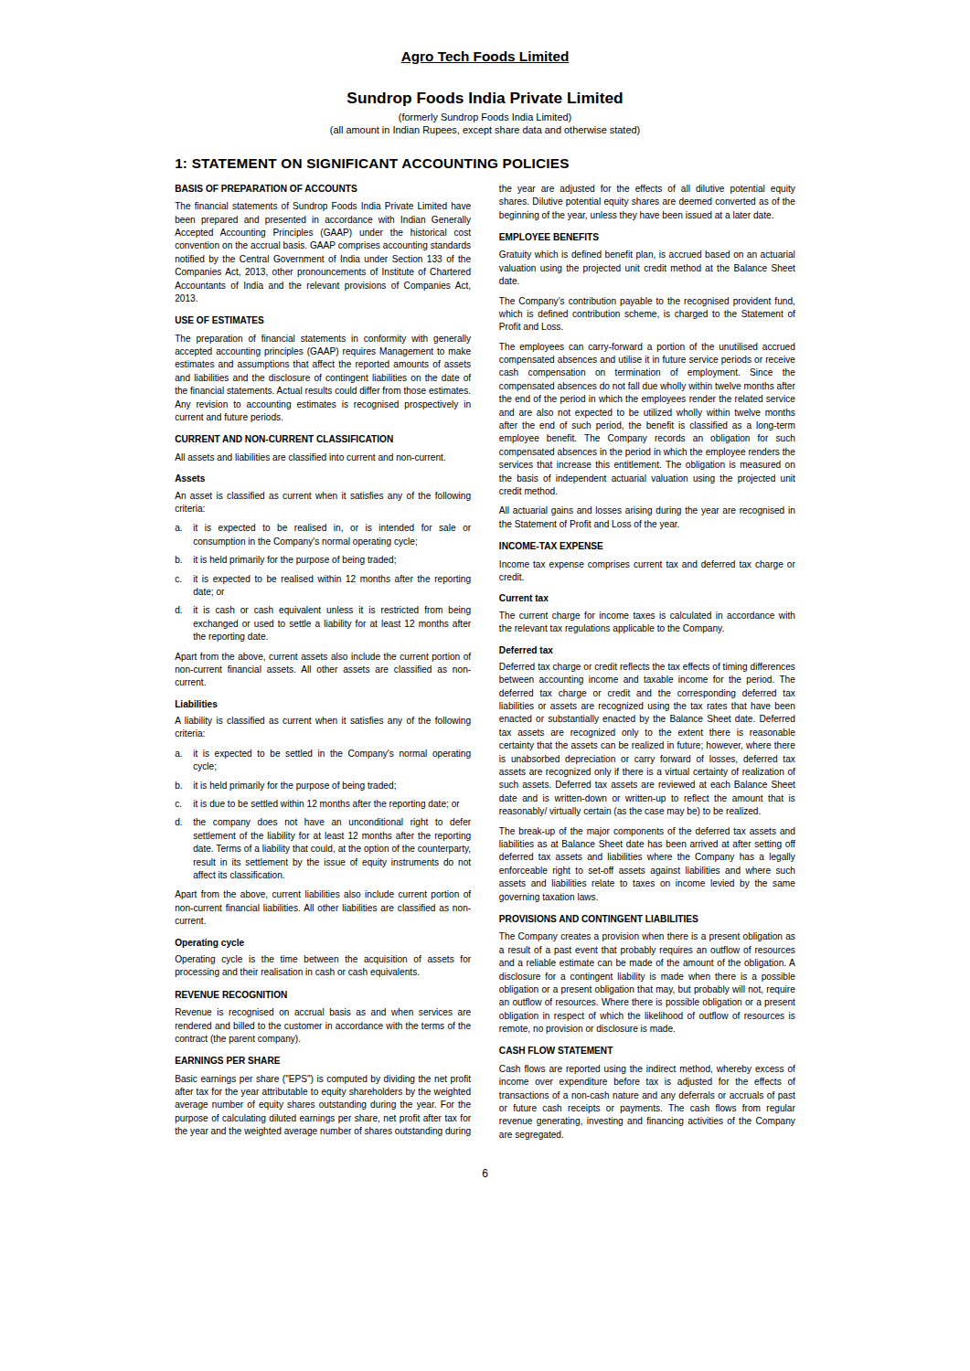Agro Tech Foods Limited
Sundrop Foods India Private Limited
(formerly Sundrop Foods India Limited)
(all amount in Indian Rupees, except share data and otherwise stated)
1: STATEMENT ON SIGNIFICANT ACCOUNTING POLICIES
Basis of preparation of accounts
The financial statements of Sundrop Foods India Private Limited have been prepared and presented in accordance with Indian Generally Accepted Accounting Principles (GAAP) under the historical cost convention on the accrual basis. GAAP comprises accounting standards notified by the Central Government of India under Section 133 of the Companies Act, 2013, other pronouncements of Institute of Chartered Accountants of India and the relevant provisions of Companies Act, 2013.
Use of estimates
The preparation of financial statements in conformity with generally accepted accounting principles (GAAP) requires Management to make estimates and assumptions that affect the reported amounts of assets and liabilities and the disclosure of contingent liabilities on the date of the financial statements. Actual results could differ from those estimates. Any revision to accounting estimates is recognised prospectively in current and future periods.
Current and non-current classification
All assets and liabilities are classified into current and non-current.
Assets
An asset is classified as current when it satisfies any of the following criteria:
it is expected to be realised in, or is intended for sale or consumption in the Company's normal operating cycle;
it is held primarily for the purpose of being traded;
it is expected to be realised within 12 months after the reporting date; or
it is cash or cash equivalent unless it is restricted from being exchanged or used to settle a liability for at least 12 months after the reporting date.
Apart from the above, current assets also include the current portion of non-current financial assets. All other assets are classified as non-current.
Liabilities
A liability is classified as current when it satisfies any of the following criteria:
it is expected to be settled in the Company's normal operating cycle;
it is held primarily for the purpose of being traded;
it is due to be settled within 12 months after the reporting date; or
the company does not have an unconditional right to defer settlement of the liability for at least 12 months after the reporting date. Terms of a liability that could, at the option of the counterparty, result in its settlement by the issue of equity instruments do not affect its classification.
Apart from the above, current liabilities also include current portion of non-current financial liabilities. All other liabilities are classified as non-current.
Operating cycle
Operating cycle is the time between the acquisition of assets for processing and their realisation in cash or cash equivalents.
Revenue recognition
Revenue is recognised on accrual basis as and when services are rendered and billed to the customer in accordance with the terms of the contract (the parent company).
Earnings per share
Basic earnings per share ("EPS") is computed by dividing the net profit after tax for the year attributable to equity shareholders by the weighted average number of equity shares outstanding during the year. For the purpose of calculating diluted earnings per share, net profit after tax for the year and the weighted average number of shares outstanding during the year are adjusted for the effects of all dilutive potential equity shares. Dilutive potential equity shares are deemed converted as of the beginning of the year, unless they have been issued at a later date.
Employee benefits
Gratuity which is defined benefit plan, is accrued based on an actuarial valuation using the projected unit credit method at the Balance Sheet date.
The Company's contribution payable to the recognised provident fund, which is defined contribution scheme, is charged to the Statement of Profit and Loss.
The employees can carry-forward a portion of the unutilised accrued compensated absences and utilise it in future service periods or receive cash compensation on termination of employment. Since the compensated absences do not fall due wholly within twelve months after the end of the period in which the employees render the related service and are also not expected to be utilized wholly within twelve months after the end of such period, the benefit is classified as a long-term employee benefit. The Company records an obligation for such compensated absences in the period in which the employee renders the services that increase this entitlement. The obligation is measured on the basis of independent actuarial valuation using the projected unit credit method.
All actuarial gains and losses arising during the year are recognised in the Statement of Profit and Loss of the year.
Income-tax expense
Income tax expense comprises current tax and deferred tax charge or credit.
Current tax
The current charge for income taxes is calculated in accordance with the relevant tax regulations applicable to the Company.
Deferred tax
Deferred tax charge or credit reflects the tax effects of timing differences between accounting income and taxable income for the period. The deferred tax charge or credit and the corresponding deferred tax liabilities or assets are recognized using the tax rates that have been enacted or substantially enacted by the Balance Sheet date. Deferred tax assets are recognized only to the extent there is reasonable certainty that the assets can be realized in future; however, where there is unabsorbed depreciation or carry forward of losses, deferred tax assets are recognized only if there is a virtual certainty of realization of such assets. Deferred tax assets are reviewed at each Balance Sheet date and is written-down or written-up to reflect the amount that is reasonably/ virtually certain (as the case may be) to be realized.
The break-up of the major components of the deferred tax assets and liabilities as at Balance Sheet date has been arrived at after setting off deferred tax assets and liabilities where the Company has a legally enforceable right to set-off assets against liabilities and where such assets and liabilities relate to taxes on income levied by the same governing taxation laws.
Provisions and contingent liabilities
The Company creates a provision when there is a present obligation as a result of a past event that probably requires an outflow of resources and a reliable estimate can be made of the amount of the obligation. A disclosure for a contingent liability is made when there is a possible obligation or a present obligation that may, but probably will not, require an outflow of resources. Where there is possible obligation or a present obligation in respect of which the likelihood of outflow of resources is remote, no provision or disclosure is made.
Cash flow statement
Cash flows are reported using the indirect method, whereby excess of income over expenditure before tax is adjusted for the effects of transactions of a non-cash nature and any deferrals or accruals of past or future cash receipts or payments. The cash flows from regular revenue generating, investing and financing activities of the Company are segregated.
6